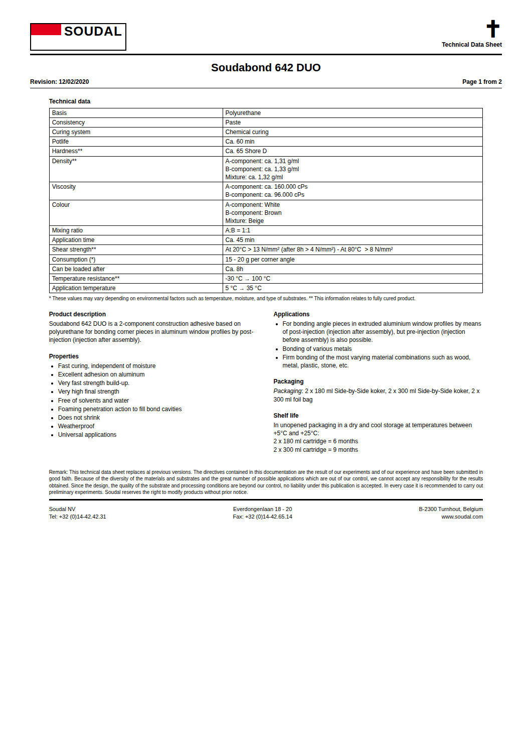SOUDAL
✝
Technical Data Sheet
Soudabond 642 DUO
Revision: 12/02/2020 Page 1 from 2
Technical data
| Basis | Polyurethane |
| Consistency | Paste |
| Curing system | Chemical curing |
| Potlife | Ca. 60 min |
| Hardness** | Ca. 65 Shore D |
| Density** | A-component: ca. 1,31 g/ml B-component: ca. 1,33 g/ml Mixture: ca. 1,32 g/ml |
| Viscosity | A-component: ca. 160.000 cPs B-component: ca. 96.000 cPs |
| Colour | A-component: White B-component: Brown Mixture: Beige |
| Mixing ratio | A:B = 1:1 |
| Application time | Ca. 45 min |
| Shear strength** | At 20°C > 13 N/mm² (after 8h > 4 N/mm²) - At 80°C > 8 N/mm² |
| Consumption (*) | 15 - 20 g per corner angle |
| Can be loaded after | Ca. 8h |
| Temperature resistance** | -30 °C → 100 °C |
| Application temperature | 5 °C → 35 °C |
* These values may vary depending on environmental factors such as temperature, moisture, and type of substrates. ** This information relates to fully cured product.
Product description
Soudabond 642 DUO is a 2-component construction adhesive based on polyurethane for bonding corner pieces in aluminum window profiles by post-injection (injection after assembly).
Properties
Fast curing, independent of moisture
Excellent adhesion on aluminum
Very fast strength build-up.
Very high final strength
Free of solvents and water
Foaming penetration action to fill bond cavities
Does not shrink
Weatherproof
Universal applications
Applications
For bonding angle pieces in extruded aluminium window profiles by means of post-injection (injection after assembly), but pre-injection (injection before assembly) is also possible.
Bonding of various metals
Firm bonding of the most varying material combinations such as wood, metal, plastic, stone, etc.
Packaging
Packaging: 2 x 180 ml Side-by-Side koker, 2 x 300 ml Side-by-Side koker, 2 x 300 ml foil bag
Shelf life
In unopened packaging in a dry and cool storage at temperatures between +5°C and +25°C:
2 x 180 ml cartridge = 6 months
2 x 300 ml cartridge = 9 months
Remark: This technical data sheet replaces al previous versions. The directives contained in this documentation are the result of our experiments and of our experience and have been submitted in good faith. Because of the diversity of the materials and substrates and the great number of possible applications which are out of our control, we cannot accept any responsibility for the results obtained. Since the design, the quality of the substrate and processing conditions are beyond our control, no liability under this publication is accepted. In every case it is recommended to carry out preliminary experiments. Soudal reserves the right to modify products without prior notice.
Soudal NV Tel: +32 (0)14-42.42.31
Everdongenlaan 18 - 20 Fax: +32 (0)14-42.65.14
B-2300 Turnhout, Belgium www.soudal.com